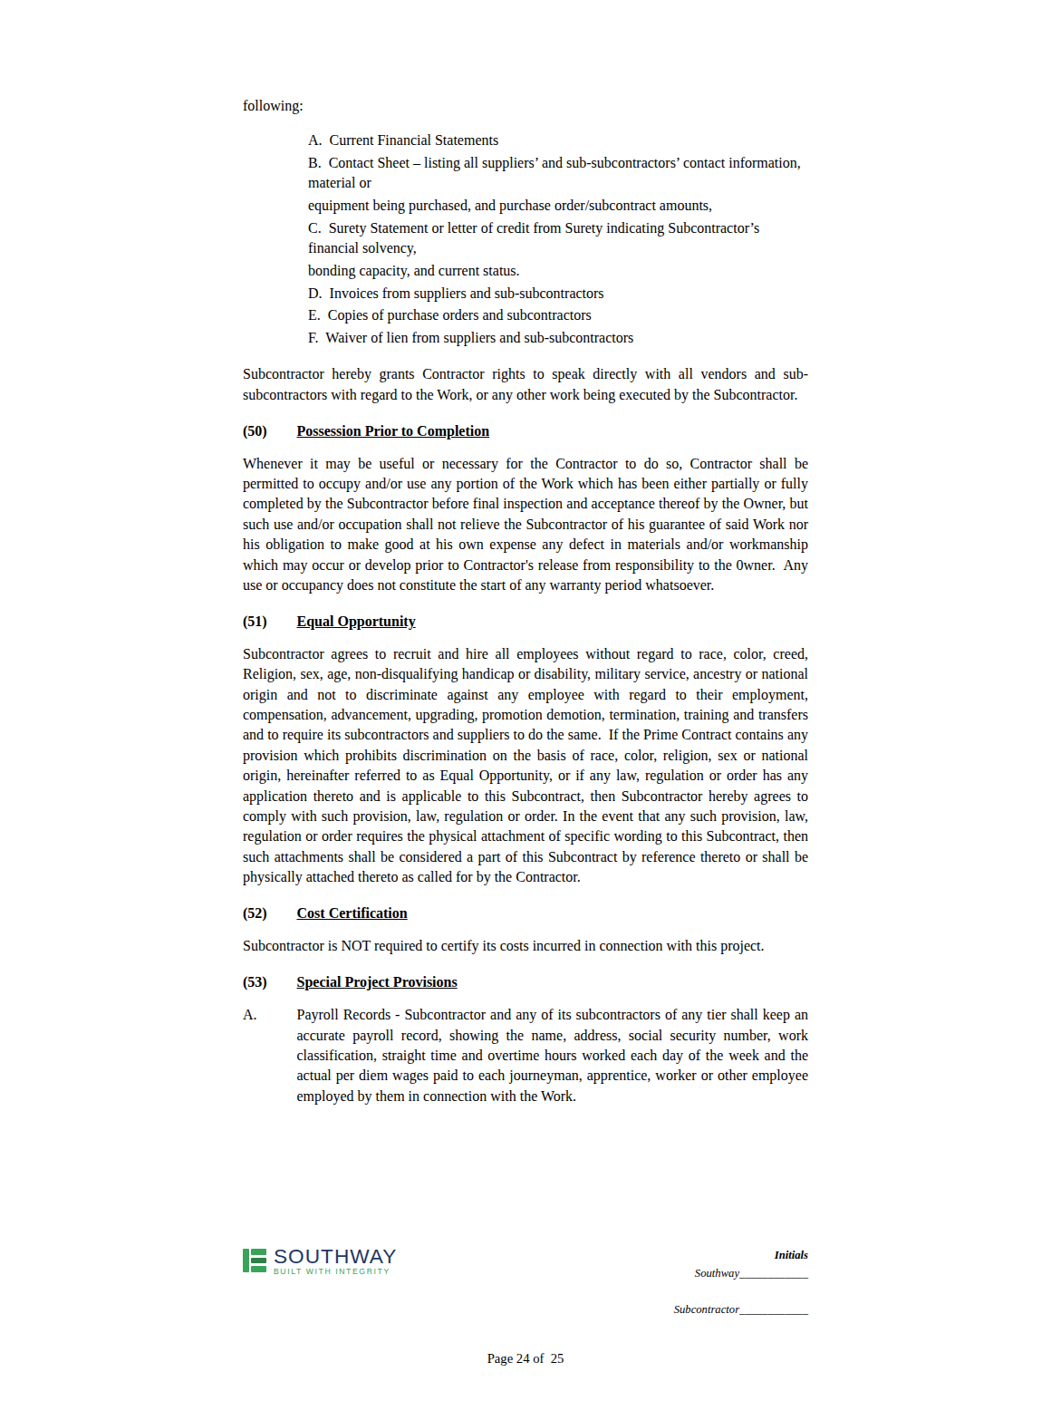following:
A. Current Financial Statements
B. Contact Sheet – listing all suppliers’ and sub-subcontractors’ contact information, material or
equipment being purchased, and purchase order/subcontract amounts,
C. Surety Statement or letter of credit from Surety indicating Subcontractor’s financial solvency,
bonding capacity, and current status.
D. Invoices from suppliers and sub-subcontractors
E. Copies of purchase orders and subcontractors
F. Waiver of lien from suppliers and sub-subcontractors
Subcontractor hereby grants Contractor rights to speak directly with all vendors and sub-subcontractors with regard to the Work, or any other work being executed by the Subcontractor.
(50) Possession Prior to Completion
Whenever it may be useful or necessary for the Contractor to do so, Contractor shall be permitted to occupy and/or use any portion of the Work which has been either partially or fully completed by the Subcontractor before final inspection and acceptance thereof by the Owner, but such use and/or occupation shall not relieve the Subcontractor of his guarantee of said Work nor his obligation to make good at his own expense any defect in materials and/or workmanship which may occur or develop prior to Contractor's release from responsibility to the 0wner. Any use or occupancy does not constitute the start of any warranty period whatsoever.
(51) Equal Opportunity
Subcontractor agrees to recruit and hire all employees without regard to race, color, creed, Religion, sex, age, non-disqualifying handicap or disability, military service, ancestry or national origin and not to discriminate against any employee with regard to their employment, compensation, advancement, upgrading, promotion demotion, termination, training and transfers and to require its subcontractors and suppliers to do the same. If the Prime Contract contains any provision which prohibits discrimination on the basis of race, color, religion, sex or national origin, hereinafter referred to as Equal Opportunity, or if any law, regulation or order has any application thereto and is applicable to this Subcontract, then Subcontractor hereby agrees to comply with such provision, law, regulation or order. In the event that any such provision, law, regulation or order requires the physical attachment of specific wording to this Subcontract, then such attachments shall be considered a part of this Subcontract by reference thereto or shall be physically attached thereto as called for by the Contractor.
(52) Cost Certification
Subcontractor is NOT required to certify its costs incurred in connection with this project.
(53) Special Project Provisions
A.
Payroll Records - Subcontractor and any of its subcontractors of any tier shall keep an accurate payroll record, showing the name, address, social security number, work classification, straight time and overtime hours worked each day of the week and the actual per diem wages paid to each journeyman, apprentice, worker or other employee employed by them in connection with the Work.
SOUTHWAY
BUILT WITH INTEGRITY
Initials
Southway____________
Subcontractor____________
Page 24 of 25